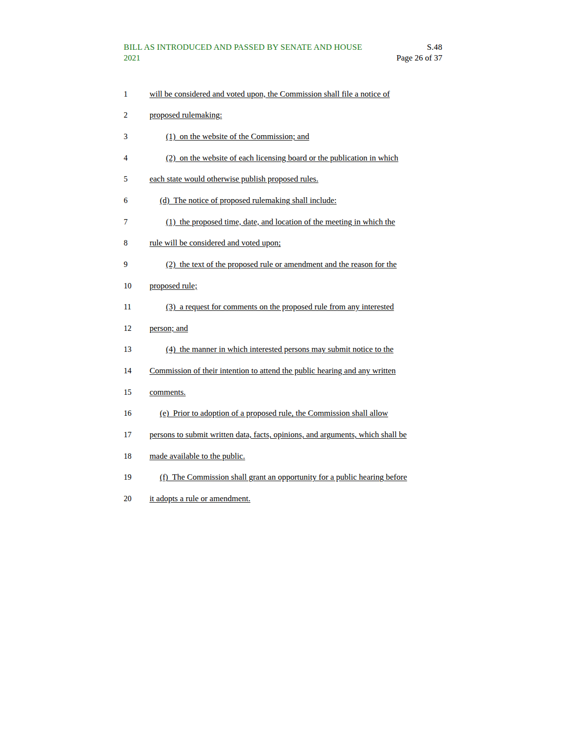BILL AS INTRODUCED AND PASSED BY SENATE AND HOUSE
2021
S.48
Page 26 of 37
1
will be considered and voted upon, the Commission shall file a notice of
2
proposed rulemaking:
3
(1) on the website of the Commission; and
4
(2) on the website of each licensing board or the publication in which
5
each state would otherwise publish proposed rules.
6
(d) The notice of proposed rulemaking shall include:
7
(1) the proposed time, date, and location of the meeting in which the
8
rule will be considered and voted upon;
9
(2) the text of the proposed rule or amendment and the reason for the
10
proposed rule;
11
(3) a request for comments on the proposed rule from any interested
12
person; and
13
(4) the manner in which interested persons may submit notice to the
14
Commission of their intention to attend the public hearing and any written
15
comments.
16
(e) Prior to adoption of a proposed rule, the Commission shall allow
17
persons to submit written data, facts, opinions, and arguments, which shall be
18
made available to the public.
19
(f) The Commission shall grant an opportunity for a public hearing before
20
it adopts a rule or amendment.